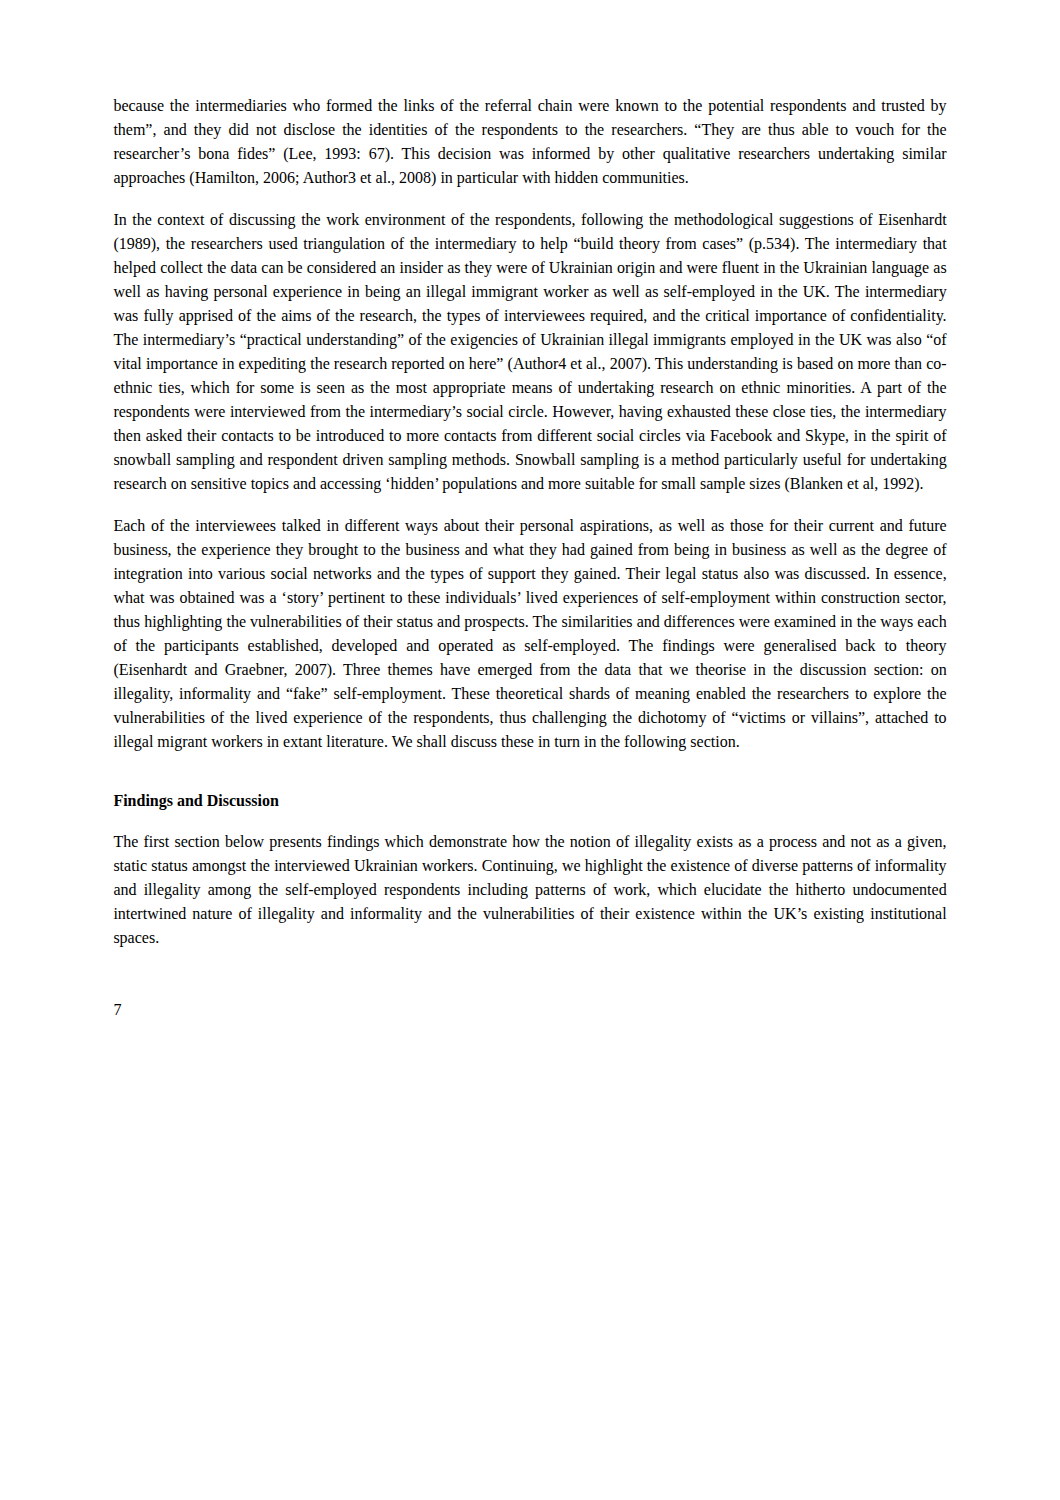because the intermediaries who formed the links of the referral chain were known to the potential respondents and trusted by them”, and they did not disclose the identities of the respondents to the researchers. “They are thus able to vouch for the researcher’s bona fides” (Lee, 1993: 67). This decision was informed by other qualitative researchers undertaking similar approaches (Hamilton, 2006; Author3 et al., 2008) in particular with hidden communities.
In the context of discussing the work environment of the respondents, following the methodological suggestions of Eisenhardt (1989), the researchers used triangulation of the intermediary to help “build theory from cases” (p.534). The intermediary that helped collect the data can be considered an insider as they were of Ukrainian origin and were fluent in the Ukrainian language as well as having personal experience in being an illegal immigrant worker as well as self-employed in the UK. The intermediary was fully apprised of the aims of the research, the types of interviewees required, and the critical importance of confidentiality. The intermediary’s “practical understanding” of the exigencies of Ukrainian illegal immigrants employed in the UK was also “of vital importance in expediting the research reported on here” (Author4 et al., 2007). This understanding is based on more than co-ethnic ties, which for some is seen as the most appropriate means of undertaking research on ethnic minorities. A part of the respondents were interviewed from the intermediary’s social circle. However, having exhausted these close ties, the intermediary then asked their contacts to be introduced to more contacts from different social circles via Facebook and Skype, in the spirit of snowball sampling and respondent driven sampling methods. Snowball sampling is a method particularly useful for undertaking research on sensitive topics and accessing ‘hidden’ populations and more suitable for small sample sizes (Blanken et al, 1992).
Each of the interviewees talked in different ways about their personal aspirations, as well as those for their current and future business, the experience they brought to the business and what they had gained from being in business as well as the degree of integration into various social networks and the types of support they gained. Their legal status also was discussed. In essence, what was obtained was a ‘story’ pertinent to these individuals’ lived experiences of self-employment within construction sector, thus highlighting the vulnerabilities of their status and prospects. The similarities and differences were examined in the ways each of the participants established, developed and operated as self-employed. The findings were generalised back to theory (Eisenhardt and Graebner, 2007). Three themes have emerged from the data that we theorise in the discussion section: on illegality, informality and “fake” self-employment. These theoretical shards of meaning enabled the researchers to explore the vulnerabilities of the lived experience of the respondents, thus challenging the dichotomy of “victims or villains”, attached to illegal migrant workers in extant literature. We shall discuss these in turn in the following section.
Findings and Discussion
The first section below presents findings which demonstrate how the notion of illegality exists as a process and not as a given, static status amongst the interviewed Ukrainian workers. Continuing, we highlight the existence of diverse patterns of informality and illegality among the self-employed respondents including patterns of work, which elucidate the hitherto undocumented intertwined nature of illegality and informality and the vulnerabilities of their existence within the UK’s existing institutional spaces.
7